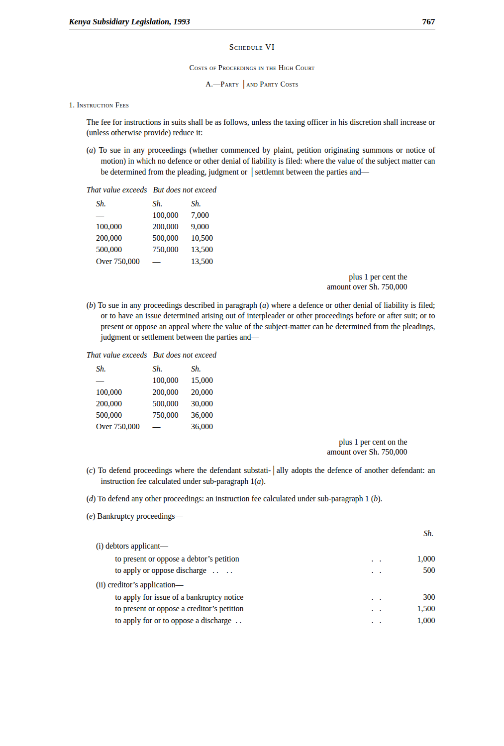Kenya Subsidiary Legislation, 1993 767
Schedule VI
Costs of Proceedings in the High Court
A.—Party │and Party Costs
1. Instruction Fees
The fee for instructions in suits shall be as follows, unless the taxing officer in his discretion shall increase or (unless otherwise provide) reduce it:
(a) To sue in any proceedings (whether commenced by plaint, petition originating summons or notice of motion) in which no defence or other denial of liability is filed: where the value of the subject matter can be determined from the pleading, judgment or │settlemnt between the parties and—
That value exceeds But does not exceed
| Sh. | Sh. | Sh. |
| --- | --- | --- |
| — | 100,000 | 7,000 |
| 100,000 | 200,000 | 9,000 |
| 200,000 | 500,000 | 10,500 |
| 500,000 | 750,000 | 13,500 |
| Over 750,000 | — | 13,500 |
plus 1 per cent the
amount over Sh. 750,000
(b) To sue in any proceedings described in paragraph (a) where a defence or other denial of liability is filed; or to have an issue determined arising out of interpleader or other proceedings before or after suit; or to present or oppose an appeal where the value of the subject-matter can be determined from the pleadings, judgment or settlement between the parties and—
That value exceeds But does not exceed
| Sh. | Sh. | Sh. |
| --- | --- | --- |
| — | 100,000 | 15,000 |
| 100,000 | 200,000 | 20,000 |
| 200,000 | 500,000 | 30,000 |
| 500,000 | 750,000 | 36,000 |
| Over 750,000 | — | 36,000 |
plus 1 per cent on the
amount over Sh. 750,000
(c) To defend proceedings where the defendant substati-│ally adopts the defence of another defendant: an instruction fee calculated under sub-paragraph 1(a).
(d) To defend any other proceedings: an instruction fee calculated under sub-paragraph 1 (b).
(e) Bankruptcy proceedings—
Sh.
(i) debtors applicant—
| to present or oppose a debtor’s petition | . . | 1,000 |
| to apply or oppose discharge . . . . | . . | 500 |
(ii) creditor’s application—
| to apply for issue of a bankruptcy notice | . . | 300 |
| to present or oppose a creditor’s petition | . . | 1,500 |
| to apply for or to oppose a discharge . . | . . | 1,000 |